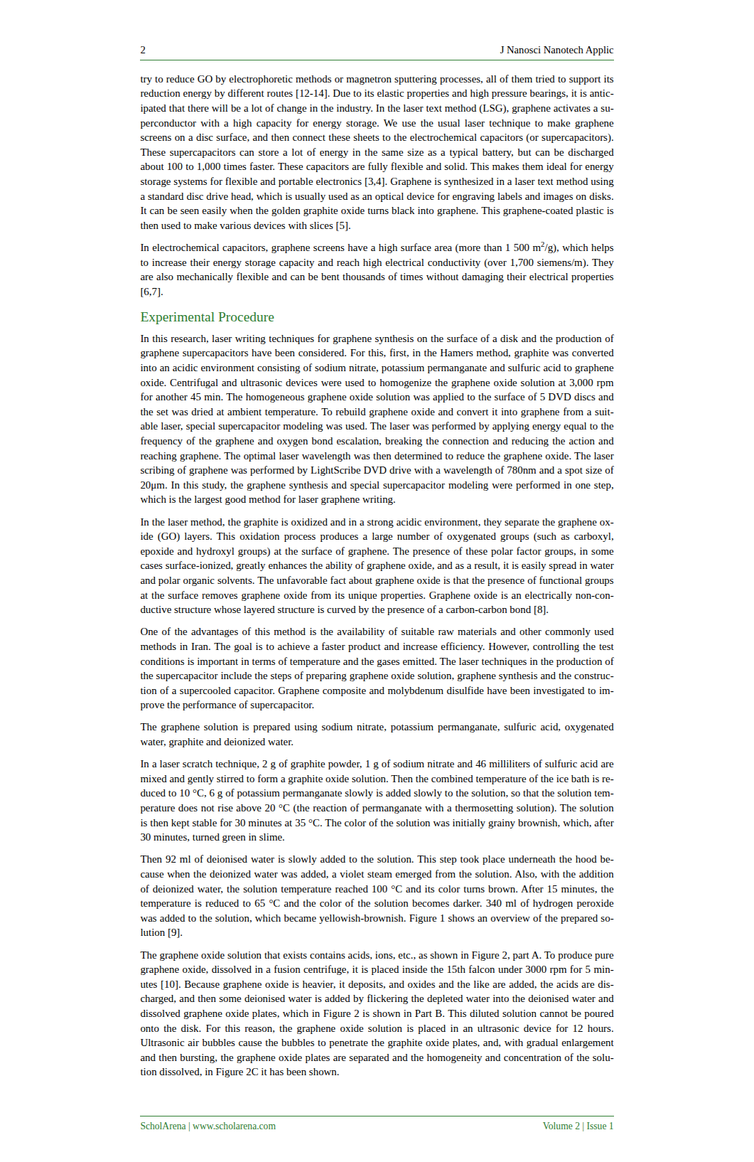2 J Nanosci Nanotech Applic
try to reduce GO by electrophoretic methods or magnetron sputtering processes, all of them tried to support its reduction energy by different routes [12-14]. Due to its elastic properties and high pressure bearings, it is anticipated that there will be a lot of change in the industry. In the laser text method (LSG), graphene activates a superconductor with a high capacity for energy storage. We use the usual laser technique to make graphene screens on a disc surface, and then connect these sheets to the electrochemical capacitors (or supercapacitors). These supercapacitors can store a lot of energy in the same size as a typical battery, but can be discharged about 100 to 1,000 times faster. These capacitors are fully flexible and solid. This makes them ideal for energy storage systems for flexible and portable electronics [3,4]. Graphene is synthesized in a laser text method using a standard disc drive head, which is usually used as an optical device for engraving labels and images on disks. It can be seen easily when the golden graphite oxide turns black into graphene. This graphene-coated plastic is then used to make various devices with slices [5].
In electrochemical capacitors, graphene screens have a high surface area (more than 1 500 m2/g), which helps to increase their energy storage capacity and reach high electrical conductivity (over 1,700 siemens/m). They are also mechanically flexible and can be bent thousands of times without damaging their electrical properties [6,7].
Experimental Procedure
In this research, laser writing techniques for graphene synthesis on the surface of a disk and the production of graphene supercapacitors have been considered. For this, first, in the Hamers method, graphite was converted into an acidic environment consisting of sodium nitrate, potassium permanganate and sulfuric acid to graphene oxide. Centrifugal and ultrasonic devices were used to homogenize the graphene oxide solution at 3,000 rpm for another 45 min. The homogeneous graphene oxide solution was applied to the surface of 5 DVD discs and the set was dried at ambient temperature. To rebuild graphene oxide and convert it into graphene from a suitable laser, special supercapacitor modeling was used. The laser was performed by applying energy equal to the frequency of the graphene and oxygen bond escalation, breaking the connection and reducing the action and reaching graphene. The optimal laser wavelength was then determined to reduce the graphene oxide. The laser scribing of graphene was performed by LightScribe DVD drive with a wavelength of 780nm and a spot size of 20μm. In this study, the graphene synthesis and special supercapacitor modeling were performed in one step, which is the largest good method for laser graphene writing.
In the laser method, the graphite is oxidized and in a strong acidic environment, they separate the graphene oxide (GO) layers. This oxidation process produces a large number of oxygenated groups (such as carboxyl, epoxide and hydroxyl groups) at the surface of graphene. The presence of these polar factor groups, in some cases surface-ionized, greatly enhances the ability of graphene oxide, and as a result, it is easily spread in water and polar organic solvents. The unfavorable fact about graphene oxide is that the presence of functional groups at the surface removes graphene oxide from its unique properties. Graphene oxide is an electrically non-conductive structure whose layered structure is curved by the presence of a carbon-carbon bond [8].
One of the advantages of this method is the availability of suitable raw materials and other commonly used methods in Iran. The goal is to achieve a faster product and increase efficiency. However, controlling the test conditions is important in terms of temperature and the gases emitted. The laser techniques in the production of the supercapacitor include the steps of preparing graphene oxide solution, graphene synthesis and the construction of a supercooled capacitor. Graphene composite and molybdenum disulfide have been investigated to improve the performance of supercapacitor.
The graphene solution is prepared using sodium nitrate, potassium permanganate, sulfuric acid, oxygenated water, graphite and deionized water.
In a laser scratch technique, 2 g of graphite powder, 1 g of sodium nitrate and 46 milliliters of sulfuric acid are mixed and gently stirred to form a graphite oxide solution. Then the combined temperature of the ice bath is reduced to 10 °C, 6 g of potassium permanganate slowly is added slowly to the solution, so that the solution temperature does not rise above 20 °C (the reaction of permanganate with a thermosetting solution). The solution is then kept stable for 30 minutes at 35 °C. The color of the solution was initially grainy brownish, which, after 30 minutes, turned green in slime.
Then 92 ml of deionised water is slowly added to the solution. This step took place underneath the hood because when the deionized water was added, a violet steam emerged from the solution. Also, with the addition of deionized water, the solution temperature reached 100 °C and its color turns brown. After 15 minutes, the temperature is reduced to 65 °C and the color of the solution becomes darker. 340 ml of hydrogen peroxide was added to the solution, which became yellowish-brownish. Figure 1 shows an overview of the prepared solution [9].
The graphene oxide solution that exists contains acids, ions, etc., as shown in Figure 2, part A. To produce pure graphene oxide, dissolved in a fusion centrifuge, it is placed inside the 15th falcon under 3000 rpm for 5 minutes [10]. Because graphene oxide is heavier, it deposits, and oxides and the like are added, the acids are discharged, and then some deionised water is added by flickering the depleted water into the deionised water and dissolved graphene oxide plates, which in Figure 2 is shown in Part B. This diluted solution cannot be poured onto the disk. For this reason, the graphene oxide solution is placed in an ultrasonic device for 12 hours. Ultrasonic air bubbles cause the bubbles to penetrate the graphite oxide plates, and, with gradual enlargement and then bursting, the graphene oxide plates are separated and the homogeneity and concentration of the solution dissolved, in Figure 2C it has been shown.
ScholArena | www.scholarena.com Volume 2 | Issue 1